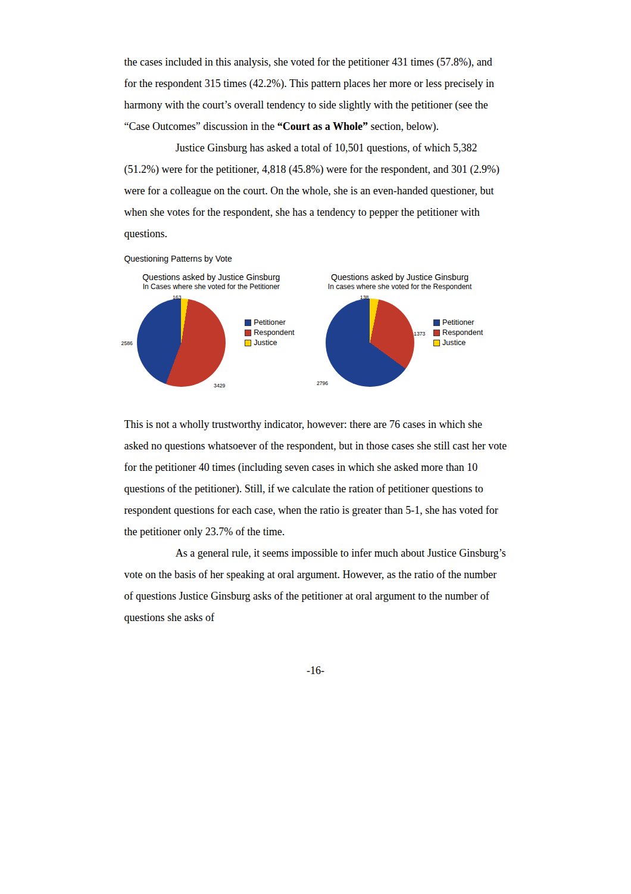the cases included in this analysis, she voted for the petitioner 431 times (57.8%), and for the respondent 315 times (42.2%). This pattern places her more or less precisely in harmony with the court’s overall tendency to side slightly with the petitioner (see the “Case Outcomes” discussion in the “Court as a Whole” section, below).
Justice Ginsburg has asked a total of 10,501 questions, of which 5,382 (51.2%) were for the petitioner, 4,818 (45.8%) were for the respondent, and 301 (2.9%) were for a colleague on the court. On the whole, she is an even-handed questioner, but when she votes for the respondent, she has a tendency to pepper the petitioner with questions.
Questioning Patterns by Vote
Questions asked by Justice Ginsburg
In Cases where she voted for the Petitioner
163 2586 3429
Petitioner
Respondent
Justice
Questions asked by Justice Ginsburg
In cases where she voted for the Respondent
138 1373 2796
Petitioner
Respondent
Justice
This is not a wholly trustworthy indicator, however: there are 76 cases in which she asked no questions whatsoever of the respondent, but in those cases she still cast her vote for the petitioner 40 times (including seven cases in which she asked more than 10 questions of the petitioner). Still, if we calculate the ration of petitioner questions to respondent questions for each case, when the ratio is greater than 5-1, she has voted for the petitioner only 23.7% of the time.
As a general rule, it seems impossible to infer much about Justice Ginsburg’s vote on the basis of her speaking at oral argument. However, as the ratio of the number of questions Justice Ginsburg asks of the petitioner at oral argument to the number of questions she asks of
-16-